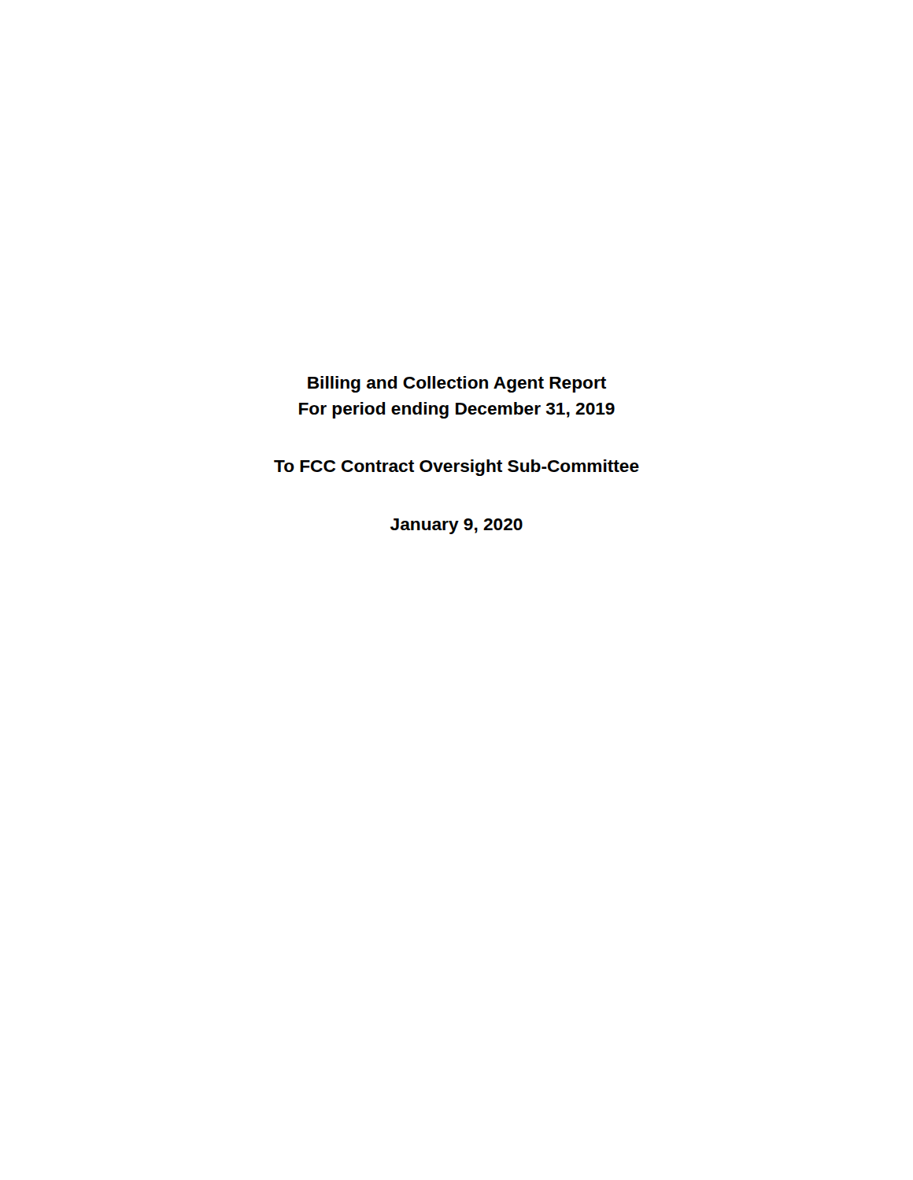Billing and Collection Agent Report
For period ending December 31, 2019
To FCC Contract Oversight Sub-Committee
January 9, 2020